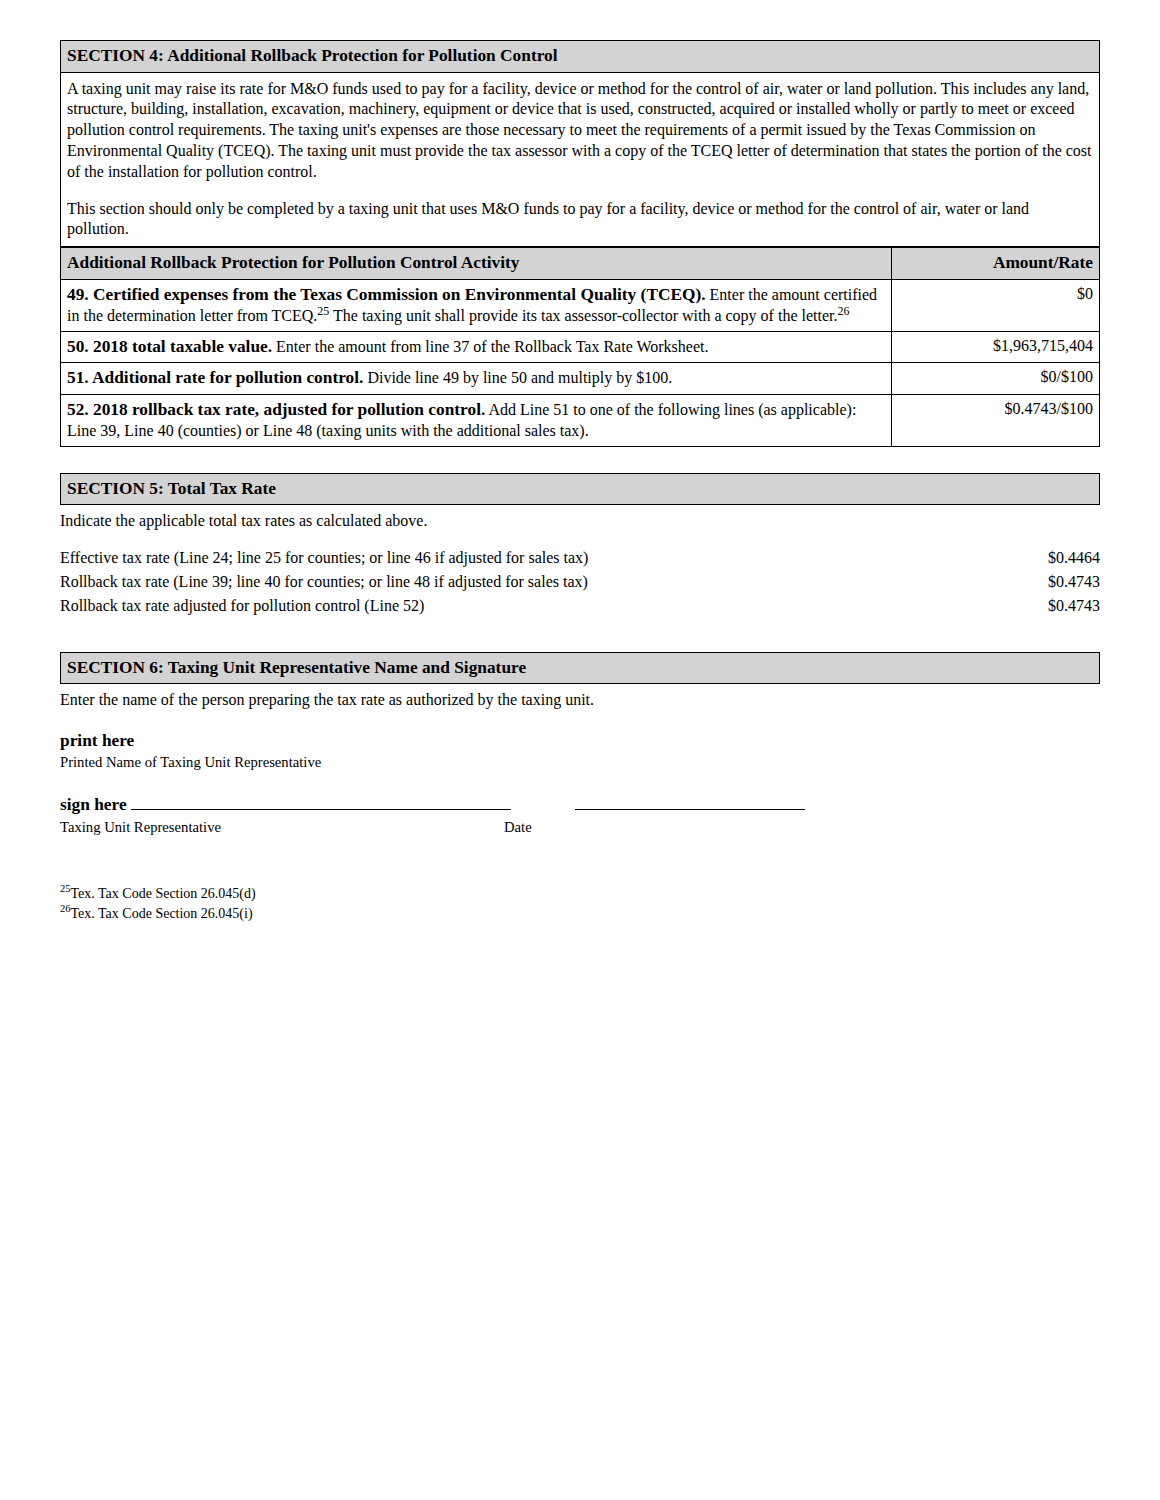SECTION 4: Additional Rollback Protection for Pollution Control
A taxing unit may raise its rate for M&O funds used to pay for a facility, device or method for the control of air, water or land pollution. This includes any land, structure, building, installation, excavation, machinery, equipment or device that is used, constructed, acquired or installed wholly or partly to meet or exceed pollution control requirements. The taxing unit's expenses are those necessary to meet the requirements of a permit issued by the Texas Commission on Environmental Quality (TCEQ). The taxing unit must provide the tax assessor with a copy of the TCEQ letter of determination that states the portion of the cost of the installation for pollution control.
This section should only be completed by a taxing unit that uses M&O funds to pay for a facility, device or method for the control of air, water or land pollution.
| Additional Rollback Protection for Pollution Control Activity | Amount/Rate |
| --- | --- |
| 49. Certified expenses from the Texas Commission on Environmental Quality (TCEQ). Enter the amount certified in the determination letter from TCEQ. 25 The taxing unit shall provide its tax assessor-collector with a copy of the letter. 26 | $0 |
| 50. 2018 total taxable value. Enter the amount from line 37 of the Rollback Tax Rate Worksheet. | $1,963,715,404 |
| 51. Additional rate for pollution control. Divide line 49 by line 50 and multiply by $100. | $0/$100 |
| 52. 2018 rollback tax rate, adjusted for pollution control. Add Line 51 to one of the following lines (as applicable): Line 39, Line 40 (counties) or Line 48 (taxing units with the additional sales tax). | $0.4743/$100 |
SECTION 5: Total Tax Rate
Indicate the applicable total tax rates as calculated above.
Effective tax rate (Line 24; line 25 for counties; or line 46 if adjusted for sales tax) $0.4464
Rollback tax rate (Line 39; line 40 for counties; or line 48 if adjusted for sales tax) $0.4743
Rollback tax rate adjusted for pollution control (Line 52) $0.4743
SECTION 6: Taxing Unit Representative Name and Signature
Enter the name of the person preparing the tax rate as authorized by the taxing unit.
print here
Printed Name of Taxing Unit Representative
sign here
Taxing Unit Representative
Date
25Tex. Tax Code Section 26.045(d)
26Tex. Tax Code Section 26.045(i)